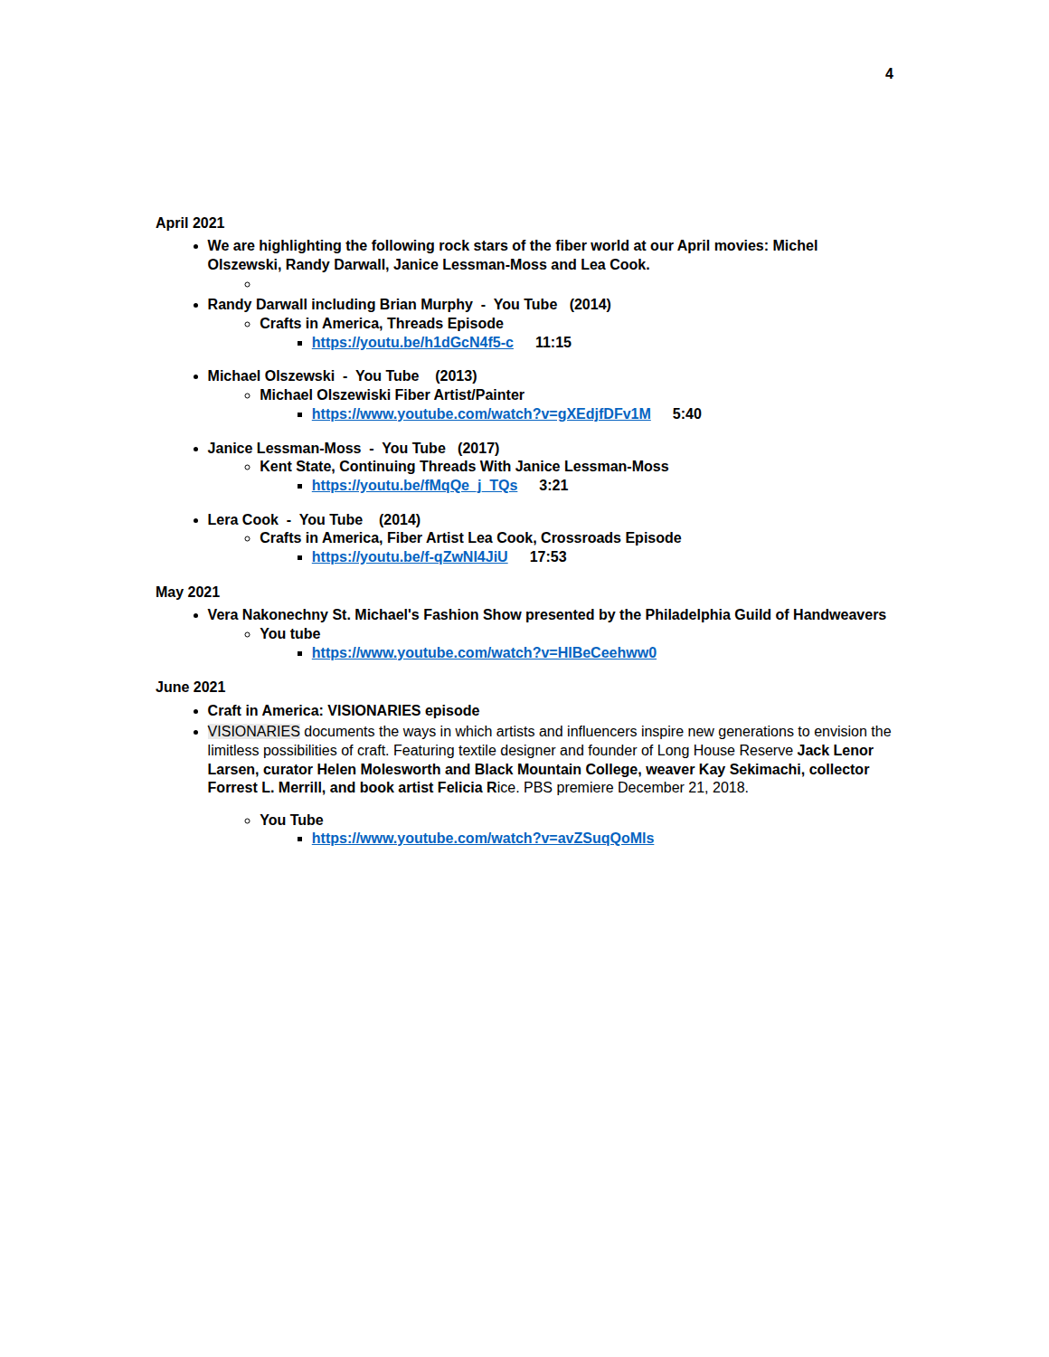4
April 2021
We are highlighting the following rock stars of the fiber world at our April movies: Michel Olszewski, Randy Darwall, Janice Lessman-Moss and Lea Cook.
Randy Darwall including Brian Murphy - You Tube (2014)
Crafts in America, Threads Episode
https://youtu.be/h1dGcN4f5-c 11:15
Michael Olszewski - You Tube (2013)
Michael Olszewiski Fiber Artist/Painter
https://www.youtube.com/watch?v=gXEdjfDFv1M 5:40
Janice Lessman-Moss - You Tube (2017)
Kent State, Continuing Threads With Janice Lessman-Moss
https://youtu.be/fMqQe_j_TQs 3:21
Lera Cook - You Tube (2014)
Crafts in America, Fiber Artist Lea Cook, Crossroads Episode
https://youtu.be/f-qZwNI4JiU 17:53
May 2021
Vera Nakonechny St. Michael's Fashion Show presented by the Philadelphia Guild of Handweavers
You tube
https://www.youtube.com/watch?v=HIBeCeehww0
June 2021
Craft in America: VISIONARIES episode
VISIONARIES documents the ways in which artists and influencers inspire new generations to envision the limitless possibilities of craft. Featuring textile designer and founder of Long House Reserve Jack Lenor Larsen, curator Helen Molesworth and Black Mountain College, weaver Kay Sekimachi, collector Forrest L. Merrill, and book artist Felicia Rice. PBS premiere December 21, 2018.
You Tube
https://www.youtube.com/watch?v=avZSuqQoMls